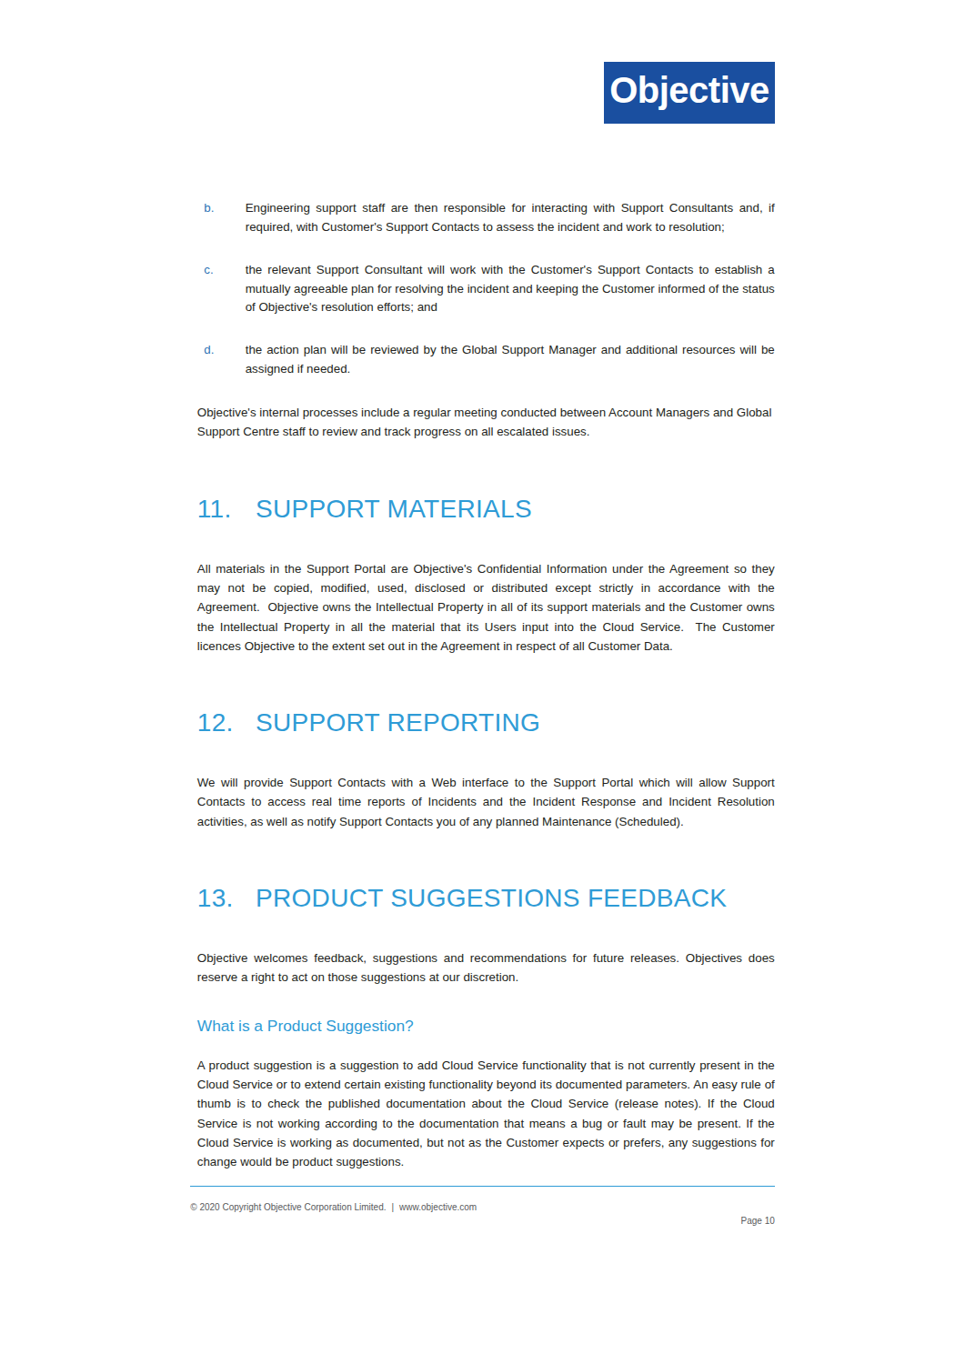Objective
b. Engineering support staff are then responsible for interacting with Support Consultants and, if required, with Customer's Support Contacts to assess the incident and work to resolution;
c. the relevant Support Consultant will work with the Customer's Support Contacts to establish a mutually agreeable plan for resolving the incident and keeping the Customer informed of the status of Objective's resolution efforts; and
d. the action plan will be reviewed by the Global Support Manager and additional resources will be assigned if needed.
Objective's internal processes include a regular meeting conducted between Account Managers and Global Support Centre staff to review and track progress on all escalated issues.
11. SUPPORT MATERIALS
All materials in the Support Portal are Objective's Confidential Information under the Agreement so they may not be copied, modified, used, disclosed or distributed except strictly in accordance with the Agreement. Objective owns the Intellectual Property in all of its support materials and the Customer owns the Intellectual Property in all the material that its Users input into the Cloud Service. The Customer licences Objective to the extent set out in the Agreement in respect of all Customer Data.
12. SUPPORT REPORTING
We will provide Support Contacts with a Web interface to the Support Portal which will allow Support Contacts to access real time reports of Incidents and the Incident Response and Incident Resolution activities, as well as notify Support Contacts you of any planned Maintenance (Scheduled).
13. PRODUCT SUGGESTIONS FEEDBACK
Objective welcomes feedback, suggestions and recommendations for future releases. Objectives does reserve a right to act on those suggestions at our discretion.
What is a Product Suggestion?
A product suggestion is a suggestion to add Cloud Service functionality that is not currently present in the Cloud Service or to extend certain existing functionality beyond its documented parameters. An easy rule of thumb is to check the published documentation about the Cloud Service (release notes). If the Cloud Service is not working according to the documentation that means a bug or fault may be present. If the Cloud Service is working as documented, but not as the Customer expects or prefers, any suggestions for change would be product suggestions.
© 2020 Copyright Objective Corporation Limited.|www.objective.com Page 10